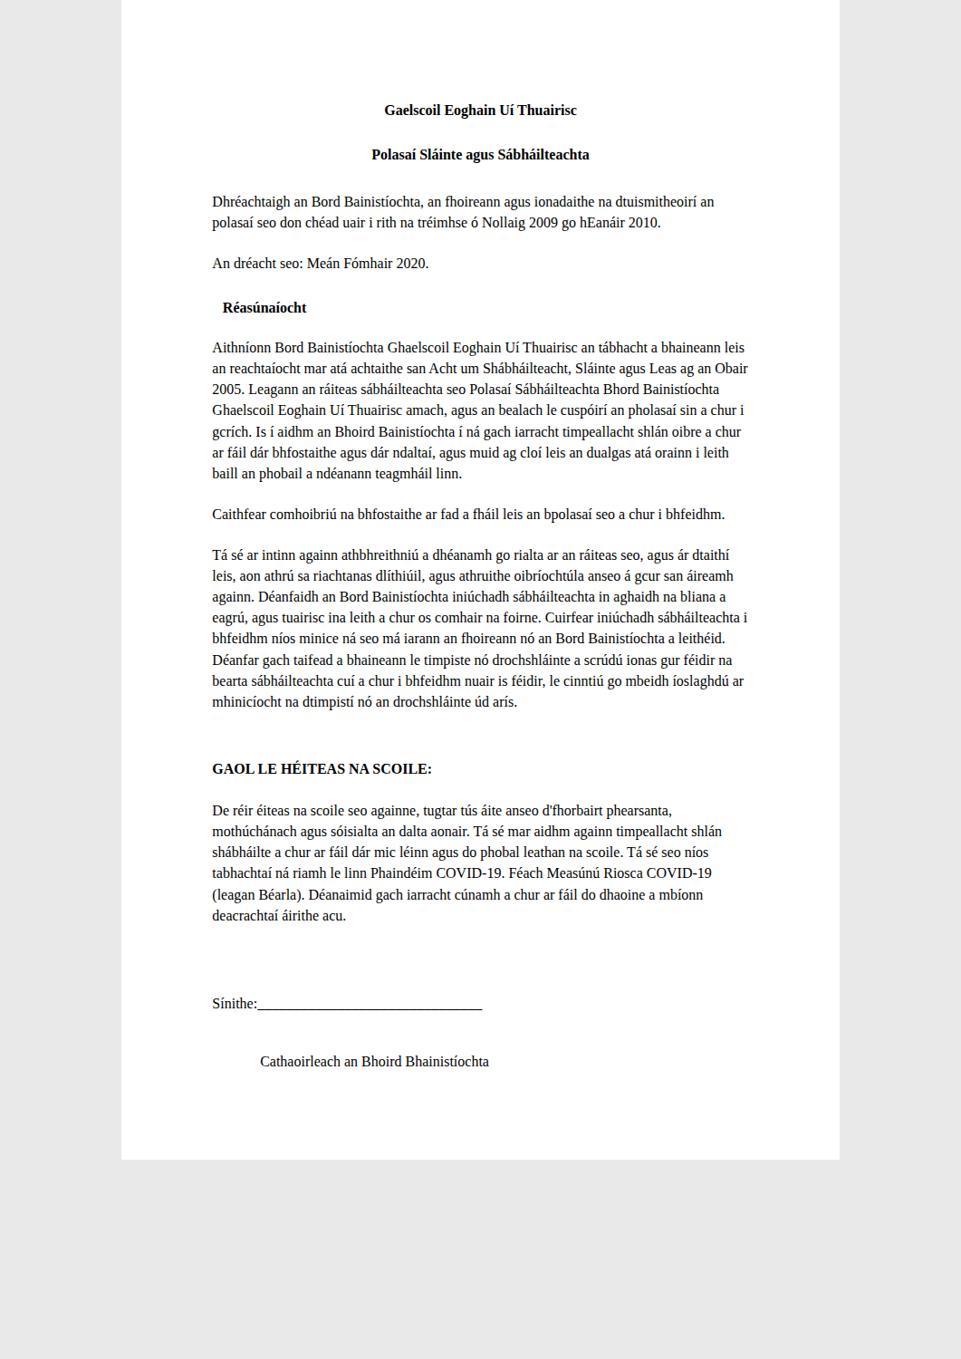Gaelscoil Eoghain Uí Thuairisc
Polasaí Sláinte agus Sábháilteachta
Dhréachtaigh an Bord Bainistíochta, an fhoireann agus ionadaithe na dtuismitheoirí an polasaí seo don chéad uair i rith na tréimhse ó Nollaig 2009 go hEanáir 2010.
An dréacht seo: Meán Fómhair 2020.
Réasúnaíocht
Aithníonn Bord Bainistíochta Ghaelscoil Eoghain Uí Thuairisc an tábhacht a bhaineann leis an reachtaíocht mar atá achtaithe san Acht um Shábháilteacht, Sláinte agus Leas ag an Obair 2005. Leagann an ráiteas sábháilteachta seo Polasaí Sábháilteachta Bhord Bainistíochta Ghaelscoil Eoghain Uí Thuairisc amach, agus an bealach le cuspóirí an pholasaí sin a chur i gcrích. Is í aidhm an Bhoird Bainistíochta í ná gach iarracht timpeallacht shlán oibre a chur ar fáil dár bhfostaithe agus dár ndaltaí, agus muid ag cloí leis an dualgas atá orainn i leith baill an phobail a ndéanann teagmháil linn.
Caithfear comhoibriú na bhfostaithe ar fad a fháil leis an bpolasaí seo a chur i bhfeidhm.
Tá sé ar intinn againn athbhreithniú a dhéanamh go rialta ar an ráiteas seo, agus ár dtaithí leis, aon athrú sa riachtanas dlíthiúil, agus athruithe oibríochtúla anseo á gcur san áireamh againn. Déanfaidh an Bord Bainistíochta iniúchadh sábháilteachta in aghaidh na bliana a eagrú, agus tuairisc ina leith a chur os comhair na foirne. Cuirfear iniúchadh sábháilteachta i bhfeidhm níos minice ná seo má iarann an fhoireann nó an Bord Bainistíochta a leithéid. Déanfar gach taifead a bhaineann le timpiste nó drochshláinte a scrúdú ionas gur féidir na bearta sábháilteachta cuí a chur i bhfeidhm nuair is féidir, le cinntiú go mbeidh íoslaghdú ar mhinicíocht na dtimpistí nó an drochshláinte úd arís.
GAOL LE HÉITEAS NA SCOILE:
De réir éiteas na scoile seo againne, tugtar tús áite anseo d'fhorbairt phearsanta, mothúchánach agus sóisialta an dalta aonair. Tá sé mar aidhm againn timpeallacht shlán shábháilte a chur ar fáil dár mic léinn agus do phobal leathan na scoile. Tá sé seo níos tabhachtaí ná riamh le linn Phaindéim COVID-19. Féach Measúnú Riosca COVID-19 (leagan Béarla). Déanaimid gach iarracht cúnamh a chur ar fáil do dhaoine a mbíonn deacrachtaí áirithe acu.
Sínithe:_______________________________
Cathaoirleach an Bhoird Bhainistíochta